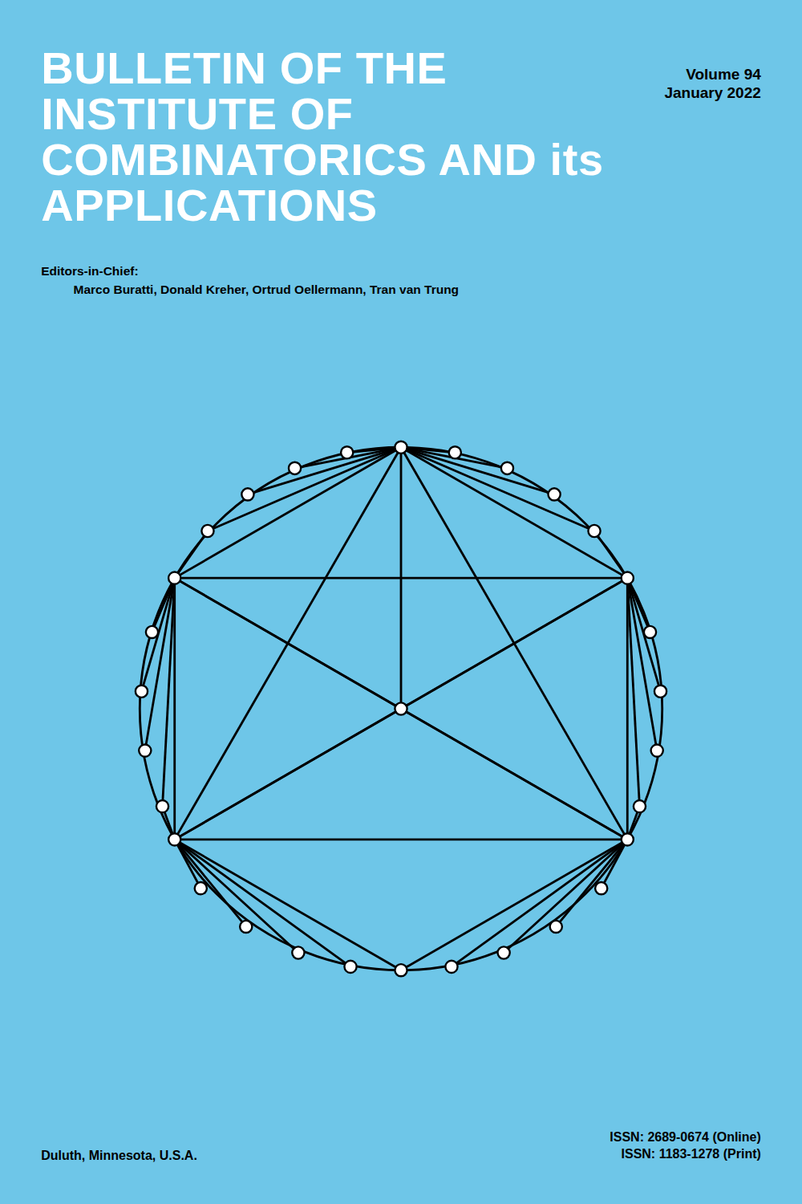Bulletin of The Institute of Combinatorics and its Applications
Volume 94
January 2022
Editors-in-Chief: Marco Buratti, Donald Kreher, Ortrud Oellermann, Tran van Trung
Circular graph drawing
Duluth, Minnesota, U.S.A.
ISSN: 2689-0674 (Online)
ISSN: 1183-1278 (Print)